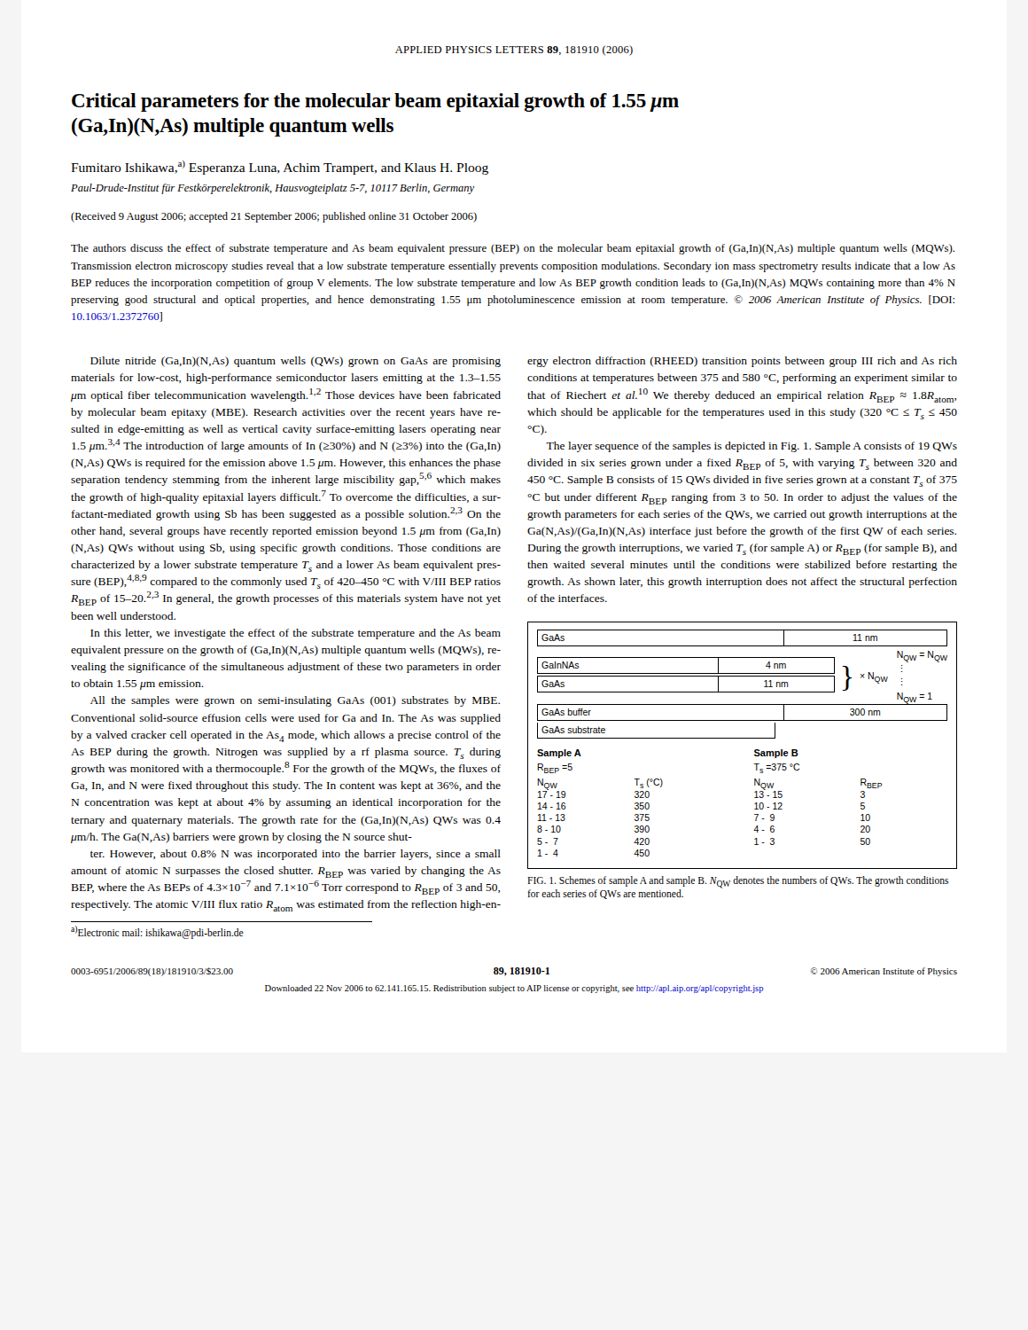APPLIED PHYSICS LETTERS 89, 181910 (2006)
Critical parameters for the molecular beam epitaxial growth of 1.55 μm
(Ga,In)(N,As) multiple quantum wells
Fumitaro Ishikawa,a) Esperanza Luna, Achim Trampert, and Klaus H. Ploog
Paul-Drude-Institut für Festkörperelektronik, Hausvogteiplatz 5-7, 10117 Berlin, Germany
(Received 9 August 2006; accepted 21 September 2006; published online 31 October 2006)
The authors discuss the effect of substrate temperature and As beam equivalent pressure (BEP) on the molecular beam epitaxial growth of (Ga,In)(N,As) multiple quantum wells (MQWs). Transmission electron microscopy studies reveal that a low substrate temperature essentially prevents composition modulations. Secondary ion mass spectrometry results indicate that a low As BEP reduces the incorporation competition of group V elements. The low substrate temperature and low As BEP growth condition leads to (Ga,In)(N,As) MQWs containing more than 4% N preserving good structural and optical properties, and hence demonstrating 1.55 μm photoluminescence emission at room temperature. © 2006 American Institute of Physics. [DOI: 10.1063/1.2372760]
Dilute nitride (Ga,In)(N,As) quantum wells (QWs) grown on GaAs are promising materials for low-cost, high-performance semiconductor lasers emitting at the 1.3–1.55 μm optical fiber telecommunication wavelength.1,2 Those devices have been fabricated by molecular beam epitaxy (MBE). Research activities over the recent years have resulted in edge-emitting as well as vertical cavity surface-emitting lasers operating near 1.5 μm.3,4 The introduction of large amounts of In (≥30%) and N (≥3%) into the (Ga,In)(N,As) QWs is required for the emission above 1.5 μm. However, this enhances the phase separation tendency stemming from the inherent large miscibility gap,5,6 which makes the growth of high-quality epitaxial layers difficult.7 To overcome the difficulties, a surfactant-mediated growth using Sb has been suggested as a possible solution.2,3 On the other hand, several groups have recently reported emission beyond 1.5 μm from (Ga,In)(N,As) QWs without using Sb, using specific growth conditions. Those conditions are characterized by a lower substrate temperature Ts and a lower As beam equivalent pressure (BEP),4,8,9 compared to the commonly used Ts of 420–450 °C with V/III BEP ratios RBEP of 15–20.2,3 In general, the growth processes of this materials system have not yet been well understood.
In this letter, we investigate the effect of the substrate temperature and the As beam equivalent pressure on the growth of (Ga,In)(N,As) multiple quantum wells (MQWs), revealing the significance of the simultaneous adjustment of these two parameters in order to obtain 1.55 μm emission.
All the samples were grown on semi-insulating GaAs (001) substrates by MBE. Conventional solid-source effusion cells were used for Ga and In. The As was supplied by a valved cracker cell operated in the As4 mode, which allows a precise control of the As BEP during the growth. Nitrogen was supplied by a rf plasma source. Ts during growth was monitored with a thermocouple.8 For the growth of the MQWs, the fluxes of Ga, In, and N were fixed throughout this study. The In content was kept at 36%, and the N concentration was kept at about 4% by assuming an identical incorporation for the ternary and quaternary materials. The growth rate for the (Ga,In)(N,As) QWs was 0.4 μm/h. The Ga(N,As) barriers were grown by closing the N source shut-
ter. However, about 0.8% N was incorporated into the barrier layers, since a small amount of atomic N surpasses the closed shutter. RBEP was varied by changing the As BEP, where the As BEPs of 4.3×10−7 and 7.1×10−6 Torr correspond to RBEP of 3 and 50, respectively. The atomic V/III flux ratio Ratom was estimated from the reflection high-energy electron diffraction (RHEED) transition points between group III rich and As rich conditions at temperatures between 375 and 580 °C, performing an experiment similar to that of Riechert et al.10 We thereby deduced an empirical relation RBEP ≈ 1.8Ratom, which should be applicable for the temperatures used in this study (320 °C ≤ Ts ≤ 450 °C).
The layer sequence of the samples is depicted in Fig. 1. Sample A consists of 19 QWs divided in six series grown under a fixed RBEP of 5, with varying Ts between 320 and 450 °C. Sample B consists of 15 QWs divided in five series grown at a constant Ts of 375 °C but under different RBEP ranging from 3 to 50. In order to adjust the values of the growth parameters for each series of the QWs, we carried out growth interruptions at the Ga(N,As)/(Ga,In)(N,As) interface just before the growth of the first QW of each series. During the growth interruptions, we varied Ts (for sample A) or RBEP (for sample B), and then waited several minutes until the conditions were stabilized before restarting the growth. As shown later, this growth interruption does not affect the structural perfection of the interfaces.
GaAs
11 nm
GaInNAs
4 nm
GaAs
11 nm
}
× NQW
NQW = NQW
⋮
⋮
NQW = 1
GaAs buffer
300 nm
GaAs substrate
Sample A
RBEP =5
| N QW | T s (°C) |
| --- | --- |
| 17 - 19 | 320 |
| 14 - 16 | 350 |
| 11 - 13 | 375 |
| 8 - 10 | 390 |
| 5 - 7 | 420 |
| 1 - 4 | 450 |
Sample B
Ts =375 °C
| N QW | R BEP |
| --- | --- |
| 13 - 15 | 3 |
| 10 - 12 | 5 |
| 7 - 9 | 10 |
| 4 - 6 | 20 |
| 1 - 3 | 50 |
FIG. 1. Schemes of sample A and sample B. NQW denotes the numbers of QWs. The growth conditions for each series of QWs are mentioned.
a)Electronic mail: ishikawa@pdi-berlin.de
0003-6951/2006/89(18)/181910/3/$23.00 89, 181910-1 © 2006 American Institute of Physics
Downloaded 22 Nov 2006 to 62.141.165.15. Redistribution subject to AIP license or copyright, see http://apl.aip.org/apl/copyright.jsp